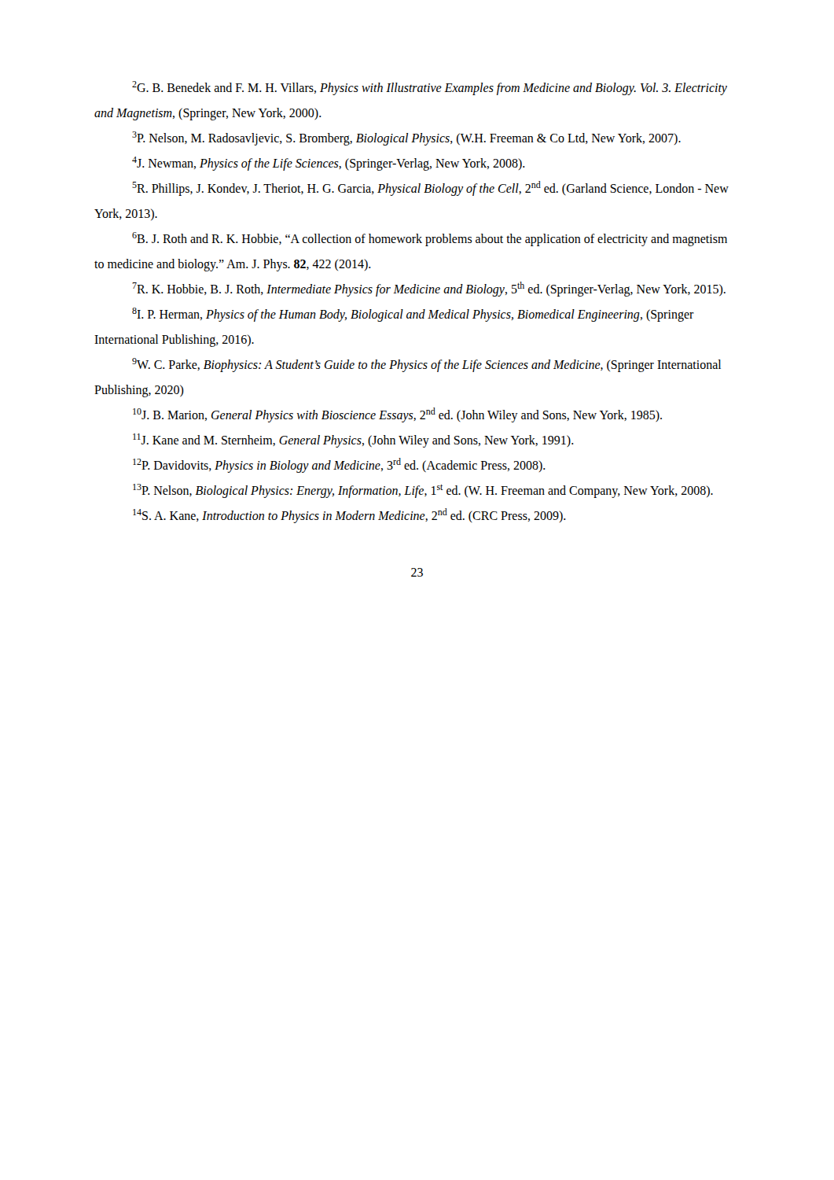2G. B. Benedek and F. M. H. Villars, Physics with Illustrative Examples from Medicine and Biology. Vol. 3. Electricity and Magnetism, (Springer, New York, 2000).
3P. Nelson, M. Radosavljevic, S. Bromberg, Biological Physics, (W.H. Freeman & Co Ltd, New York, 2007).
4J. Newman, Physics of the Life Sciences, (Springer-Verlag, New York, 2008).
5R. Phillips, J. Kondev, J. Theriot, H. G. Garcia, Physical Biology of the Cell, 2nd ed. (Garland Science, London - New York, 2013).
6B. J. Roth and R. K. Hobbie, “A collection of homework problems about the application of electricity and magnetism to medicine and biology.” Am. J. Phys. 82, 422 (2014).
7R. K. Hobbie, B. J. Roth, Intermediate Physics for Medicine and Biology, 5th ed. (Springer-Verlag, New York, 2015).
8I. P. Herman, Physics of the Human Body, Biological and Medical Physics, Biomedical Engineering, (Springer International Publishing, 2016).
9W. C. Parke, Biophysics: A Student’s Guide to the Physics of the Life Sciences and Medicine, (Springer International Publishing, 2020)
10J. B. Marion, General Physics with Bioscience Essays, 2nd ed. (John Wiley and Sons, New York, 1985).
11J. Kane and M. Sternheim, General Physics, (John Wiley and Sons, New York, 1991).
12P. Davidovits, Physics in Biology and Medicine, 3rd ed. (Academic Press, 2008).
13P. Nelson, Biological Physics: Energy, Information, Life, 1st ed. (W. H. Freeman and Company, New York, 2008).
14S. A. Kane, Introduction to Physics in Modern Medicine, 2nd ed. (CRC Press, 2009).
23